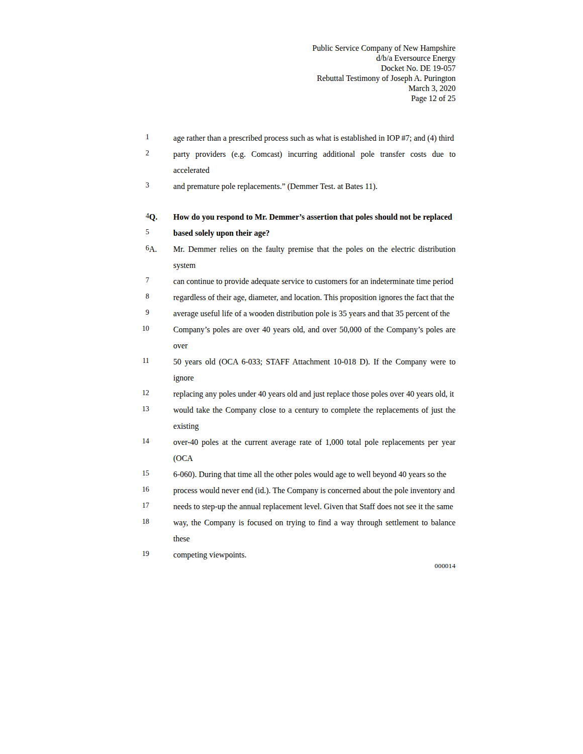Public Service Company of New Hampshire
d/b/a Eversource Energy
Docket No. DE 19-057
Rebuttal Testimony of Joseph A. Purington
March 3, 2020
Page 12 of 25
| 1 | | age rather than a prescribed process such as what is established in IOP #7; and (4) third |
| 2 | | party providers (e.g. Comcast) incurring additional pole transfer costs due to accelerated |
| 3 | | and premature pole replacements.” (Demmer Test. at Bates 11). |
| 4 | Q. | How do you respond to Mr. Demmer’s assertion that poles should not be replaced |
| 5 | | based solely upon their age? |
| 6 | A. | Mr. Demmer relies on the faulty premise that the poles on the electric distribution system |
| 7 | | can continue to provide adequate service to customers for an indeterminate time period |
| 8 | | regardless of their age, diameter, and location. This proposition ignores the fact that the |
| 9 | | average useful life of a wooden distribution pole is 35 years and that 35 percent of the |
| 10 | | Company’s poles are over 40 years old, and over 50,000 of the Company’s poles are over |
| 11 | | 50 years old (OCA 6-033; STAFF Attachment 10-018 D). If the Company were to ignore |
| 12 | | replacing any poles under 40 years old and just replace those poles over 40 years old, it |
| 13 | | would take the Company close to a century to complete the replacements of just the existing |
| 14 | | over-40 poles at the current average rate of 1,000 total pole replacements per year (OCA |
| 15 | | 6-060). During that time all the other poles would age to well beyond 40 years so the |
| 16 | | process would never end (id.). The Company is concerned about the pole inventory and |
| 17 | | needs to step-up the annual replacement level. Given that Staff does not see it the same |
| 18 | | way, the Company is focused on trying to find a way through settlement to balance these |
| 19 | | competing viewpoints. |
000014